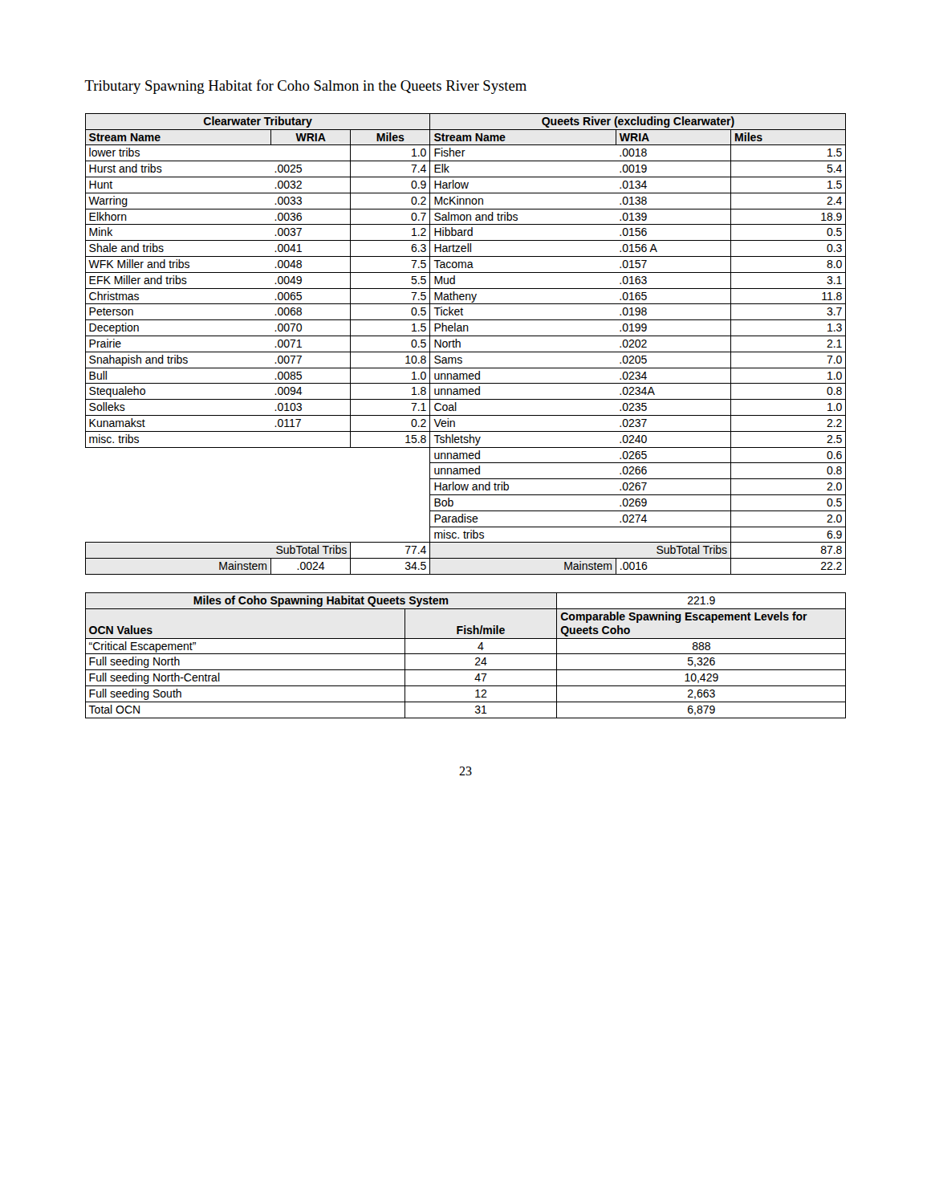Tributary Spawning Habitat for Coho Salmon in the Queets River System
| Clearwater Tributary | Queets River (excluding Clearwater) |
| --- | --- |
| Stream Name | WRIA | Miles | Stream Name | WRIA | Miles |
| lower tribs | | 1.0 | Fisher | .0018 | 1.5 |
| Hurst and tribs | .0025 | 7.4 | Elk | .0019 | 5.4 |
| Hunt | .0032 | 0.9 | Harlow | .0134 | 1.5 |
| Warring | .0033 | 0.2 | McKinnon | .0138 | 2.4 |
| Elkhorn | .0036 | 0.7 | Salmon and tribs | .0139 | 18.9 |
| Mink | .0037 | 1.2 | Hibbard | .0156 | 0.5 |
| Shale and tribs | .0041 | 6.3 | Hartzell | .0156 A | 0.3 |
| WFK Miller and tribs | .0048 | 7.5 | Tacoma | .0157 | 8.0 |
| EFK Miller and tribs | .0049 | 5.5 | Mud | .0163 | 3.1 |
| Christmas | .0065 | 7.5 | Matheny | .0165 | 11.8 |
| Peterson | .0068 | 0.5 | Ticket | .0198 | 3.7 |
| Deception | .0070 | 1.5 | Phelan | .0199 | 1.3 |
| Prairie | .0071 | 0.5 | North | .0202 | 2.1 |
| Snahapish and tribs | .0077 | 10.8 | Sams | .0205 | 7.0 |
| Bull | .0085 | 1.0 | unnamed | .0234 | 1.0 |
| Stequaleho | .0094 | 1.8 | unnamed | .0234A | 0.8 |
| Solleks | .0103 | 7.1 | Coal | .0235 | 1.0 |
| Kunamakst | .0117 | 0.2 | Vein | .0237 | 2.2 |
| misc. tribs | | 15.8 | Tshletshy | .0240 | 2.5 |
| | | | unnamed | .0265 | 0.6 |
| | | | unnamed | .0266 | 0.8 |
| | | | Harlow and trib | .0267 | 2.0 |
| | | | Bob | .0269 | 0.5 |
| | | | Paradise | .0274 | 2.0 |
| | | | misc. tribs | | 6.9 |
| SubTotal Tribs | 77.4 | SubTotal Tribs | 87.8 |
| Mainstem | .0024 | 34.5 | Mainstem | .0016 | 22.2 |
| Miles of Coho Spawning Habitat Queets System | 221.9 |
| OCN Values | Fish/mile | Comparable Spawning Escapement Levels for Queets Coho |
| “Critical Escapement” | 4 | 888 |
| Full seeding North | 24 | 5,326 |
| Full seeding North-Central | 47 | 10,429 |
| Full seeding South | 12 | 2,663 |
| Total OCN | 31 | 6,879 |
23